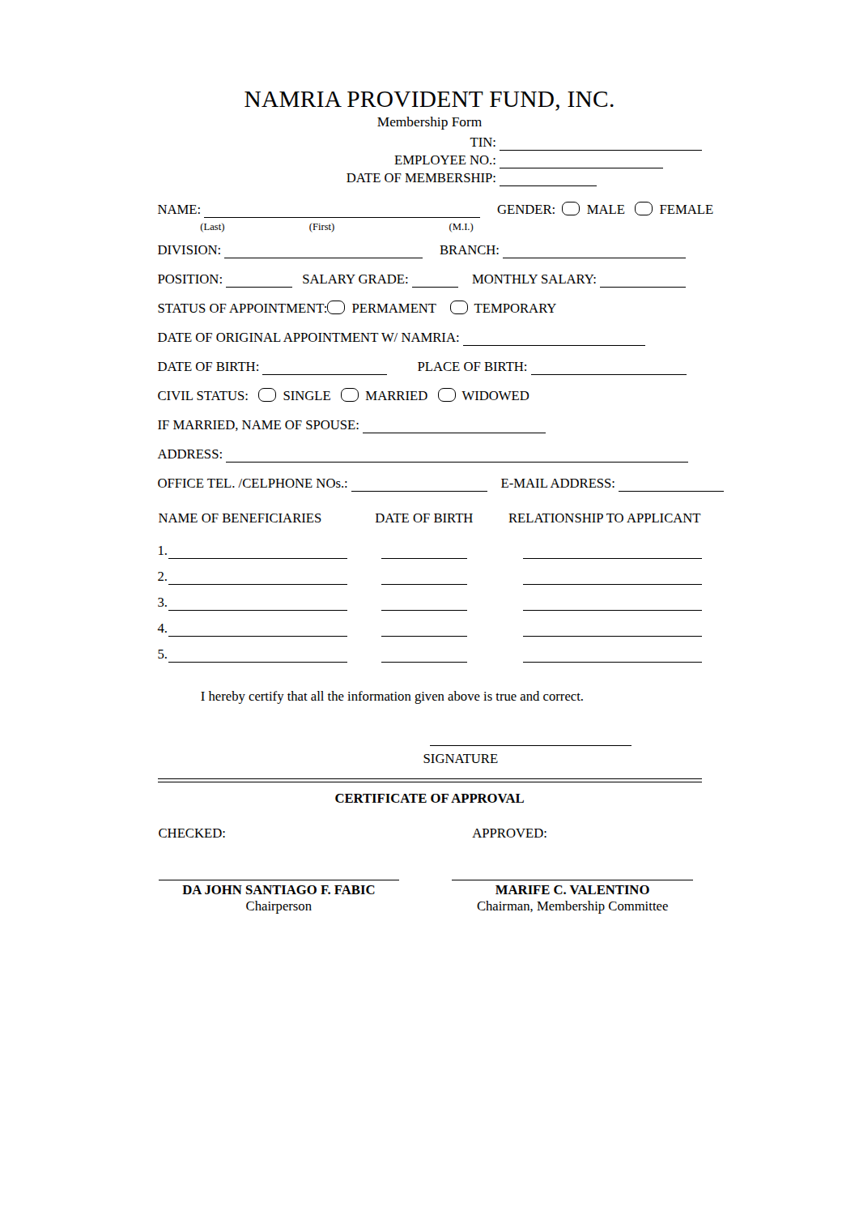NAMRIA PROVIDENT FUND, INC.
Membership Form
| TIN: | |
| EMPLOYEE NO.: | |
| DATE OF MEMBERSHIP: | |
NAME: GENDER: MALE FEMALE
(Last) (First) (M.I.)
DIVISION: BRANCH:
POSITION: SALARY GRADE: MONTHLY SALARY:
STATUS OF APPOINTMENT: PERMAMENT TEMPORARY
DATE OF ORIGINAL APPOINTMENT W/ NAMRIA:
DATE OF BIRTH: PLACE OF BIRTH:
CIVIL STATUS: SINGLE MARRIED WIDOWED
IF MARRIED, NAME OF SPOUSE:
ADDRESS:
OFFICE TEL. /CELPHONE NOs.: E-MAIL ADDRESS:
| NAME OF BENEFICIARIES | DATE OF BIRTH | RELATIONSHIP TO APPLICANT |
| --- | --- | --- |
| 1. | | | |
| 2. | | | |
| 3. | | | |
| 4. | | | |
| 5. | | | |
I hereby certify that all the information given above is true and correct.
SIGNATURE
CERTIFICATE OF APPROVAL
| CHECKED: | APPROVED: |
| DA JOHN SANTIAGO F. FABIC Chairperson | MARIFE C. VALENTINO Chairman, Membership Committee |